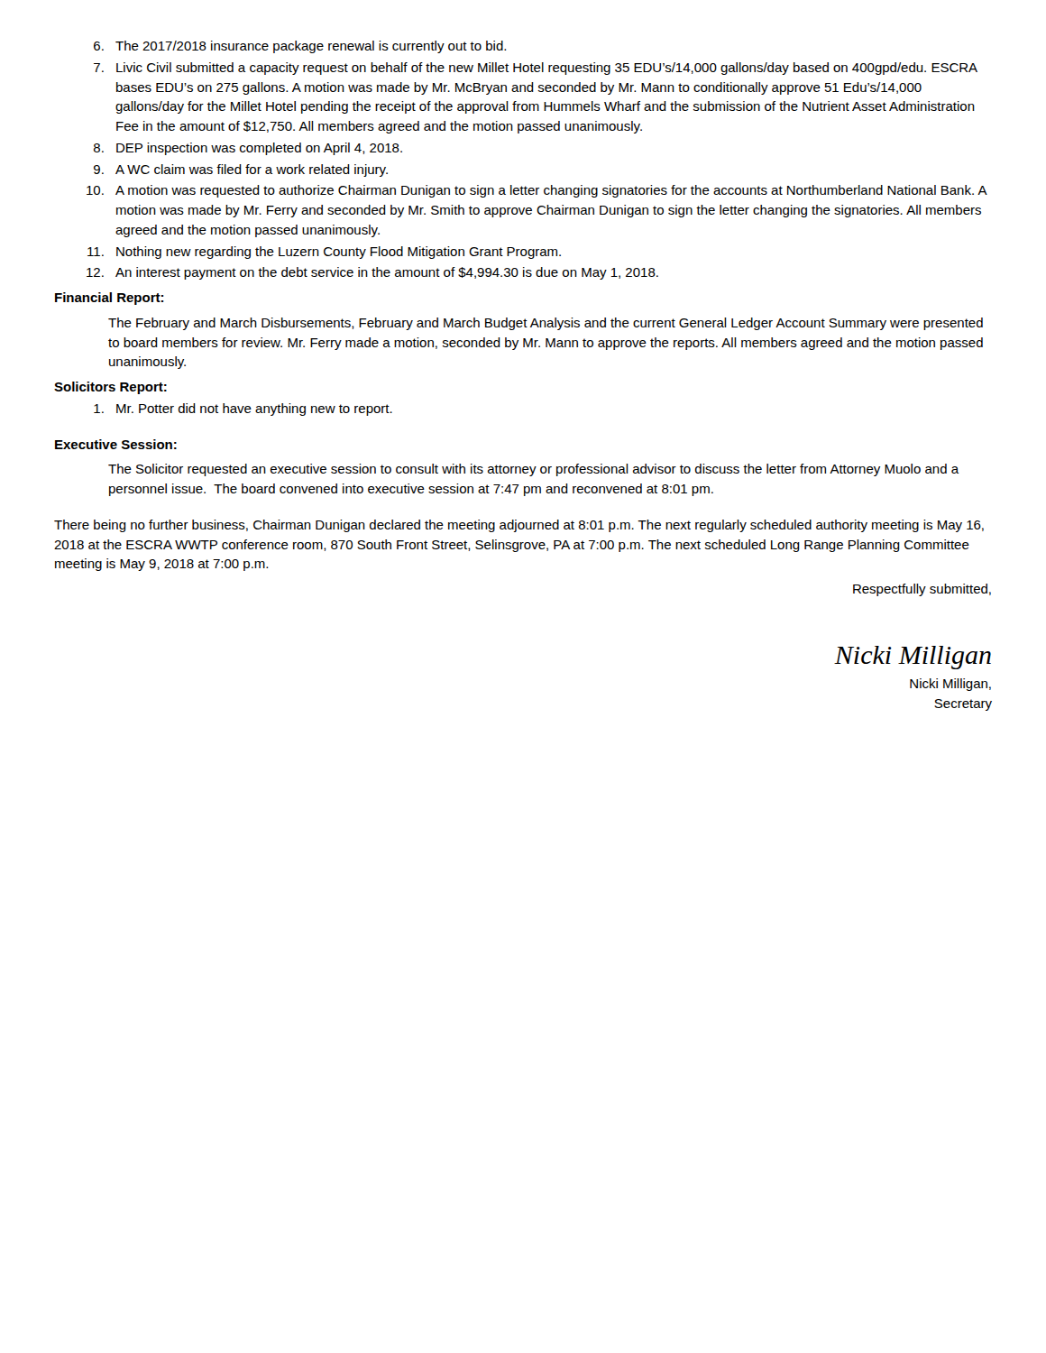The 2017/2018 insurance package renewal is currently out to bid.
Livic Civil submitted a capacity request on behalf of the new Millet Hotel requesting 35 EDU’s/14,000 gallons/day based on 400gpd/edu. ESCRA bases EDU’s on 275 gallons. A motion was made by Mr. McBryan and seconded by Mr. Mann to conditionally approve 51 Edu’s/14,000 gallons/day for the Millet Hotel pending the receipt of the approval from Hummels Wharf and the submission of the Nutrient Asset Administration Fee in the amount of $12,750. All members agreed and the motion passed unanimously.
DEP inspection was completed on April 4, 2018.
A WC claim was filed for a work related injury.
A motion was requested to authorize Chairman Dunigan to sign a letter changing signatories for the accounts at Northumberland National Bank. A motion was made by Mr. Ferry and seconded by Mr. Smith to approve Chairman Dunigan to sign the letter changing the signatories. All members agreed and the motion passed unanimously.
Nothing new regarding the Luzern County Flood Mitigation Grant Program.
An interest payment on the debt service in the amount of $4,994.30 is due on May 1, 2018.
Financial Report:
The February and March Disbursements, February and March Budget Analysis and the current General Ledger Account Summary were presented to board members for review. Mr. Ferry made a motion, seconded by Mr. Mann to approve the reports. All members agreed and the motion passed unanimously.
Solicitors Report:
Mr. Potter did not have anything new to report.
Executive Session:
The Solicitor requested an executive session to consult with its attorney or professional advisor to discuss the letter from Attorney Muolo and a personnel issue. The board convened into executive session at 7:47 pm and reconvened at 8:01 pm.
There being no further business, Chairman Dunigan declared the meeting adjourned at 8:01 p.m. The next regularly scheduled authority meeting is May 16, 2018 at the ESCRA WWTP conference room, 870 South Front Street, Selinsgrove, PA at 7:00 p.m. The next scheduled Long Range Planning Committee meeting is May 9, 2018 at 7:00 p.m.
Respectfully submitted,
Nicki Milligan
Nicki Milligan,
Secretary